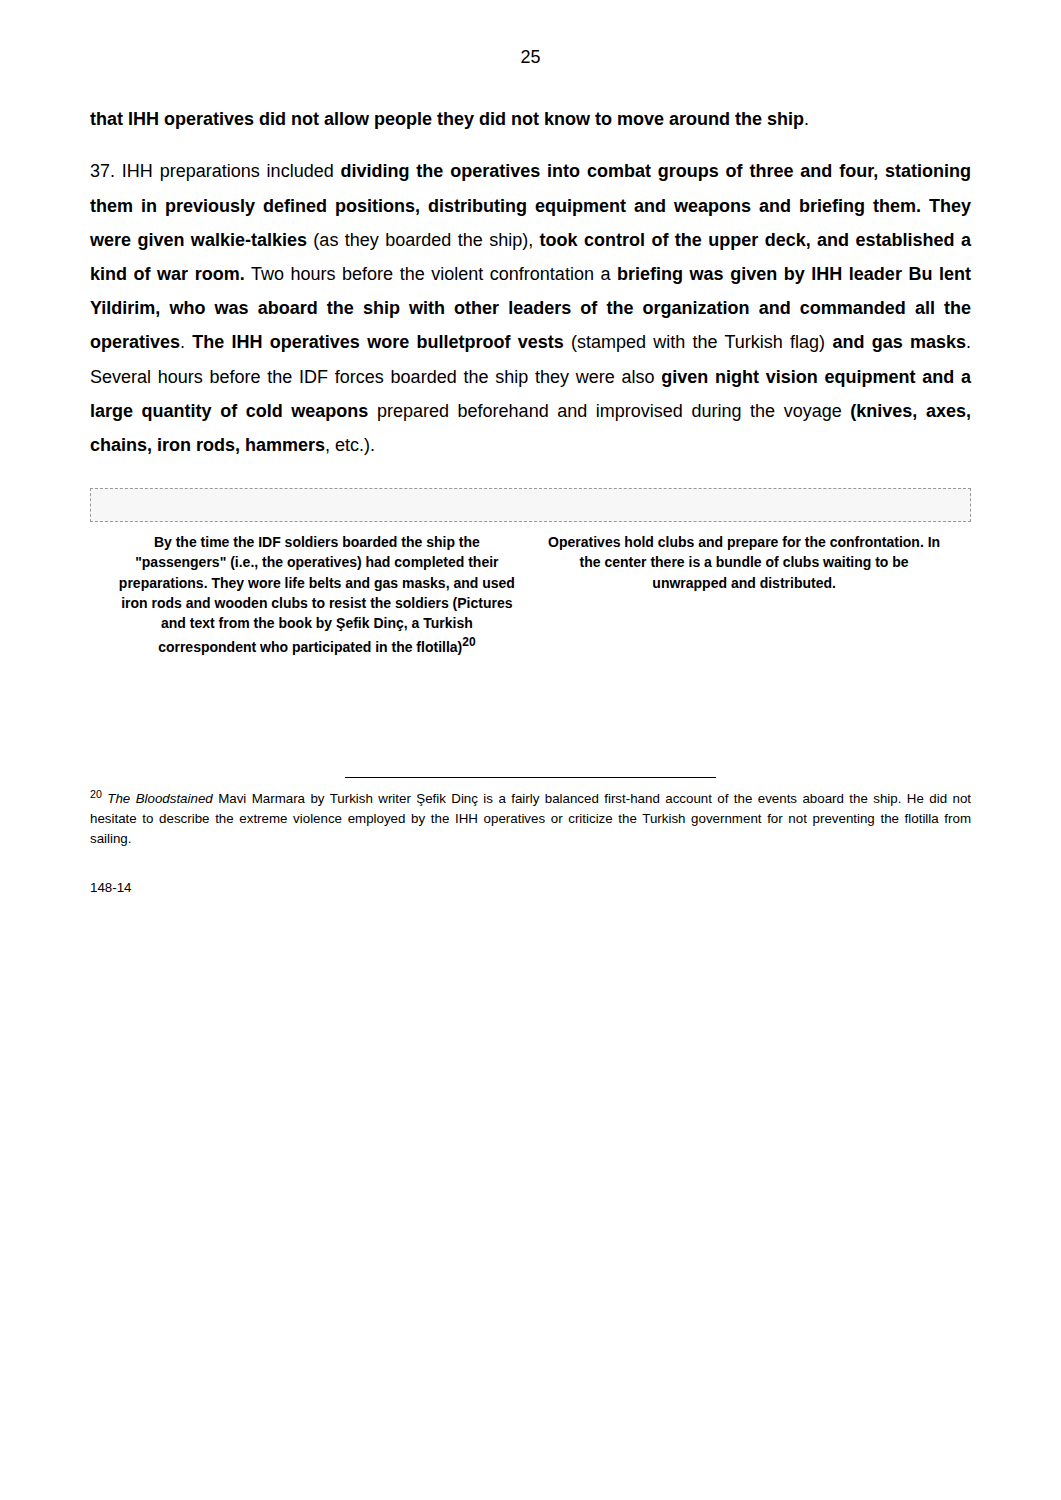25
that IHH operatives did not allow people they did not know to move around the ship.
37. IHH preparations included dividing the operatives into combat groups of three and four, stationing them in previously defined positions, distributing equipment and weapons and briefing them. They were given walkie-talkies (as they boarded the ship), took control of the upper deck, and established a kind of war room. Two hours before the violent confrontation a briefing was given by IHH leader Bu lent Yildirim, who was aboard the ship with other leaders of the organization and commanded all the operatives. The IHH operatives wore bulletproof vests (stamped with the Turkish flag) and gas masks. Several hours before the IDF forces boarded the ship they were also given night vision equipment and a large quantity of cold weapons prepared beforehand and improvised during the voyage (knives, axes, chains, iron rods, hammers, etc.).
By the time the IDF soldiers boarded the ship the "passengers" (i.e., the operatives) had completed their preparations. They wore life belts and gas masks, and used iron rods and wooden clubs to resist the soldiers (Pictures and text from the book by Şefik Dinç, a Turkish correspondent who participated in the flotilla)20
Operatives hold clubs and prepare for the confrontation. In the center there is a bundle of clubs waiting to be unwrapped and distributed.
20 The Bloodstained Mavi Marmara by Turkish writer Şefik Dinç is a fairly balanced first-hand account of the events aboard the ship. He did not hesitate to describe the extreme violence employed by the IHH operatives or criticize the Turkish government for not preventing the flotilla from sailing.
148-14